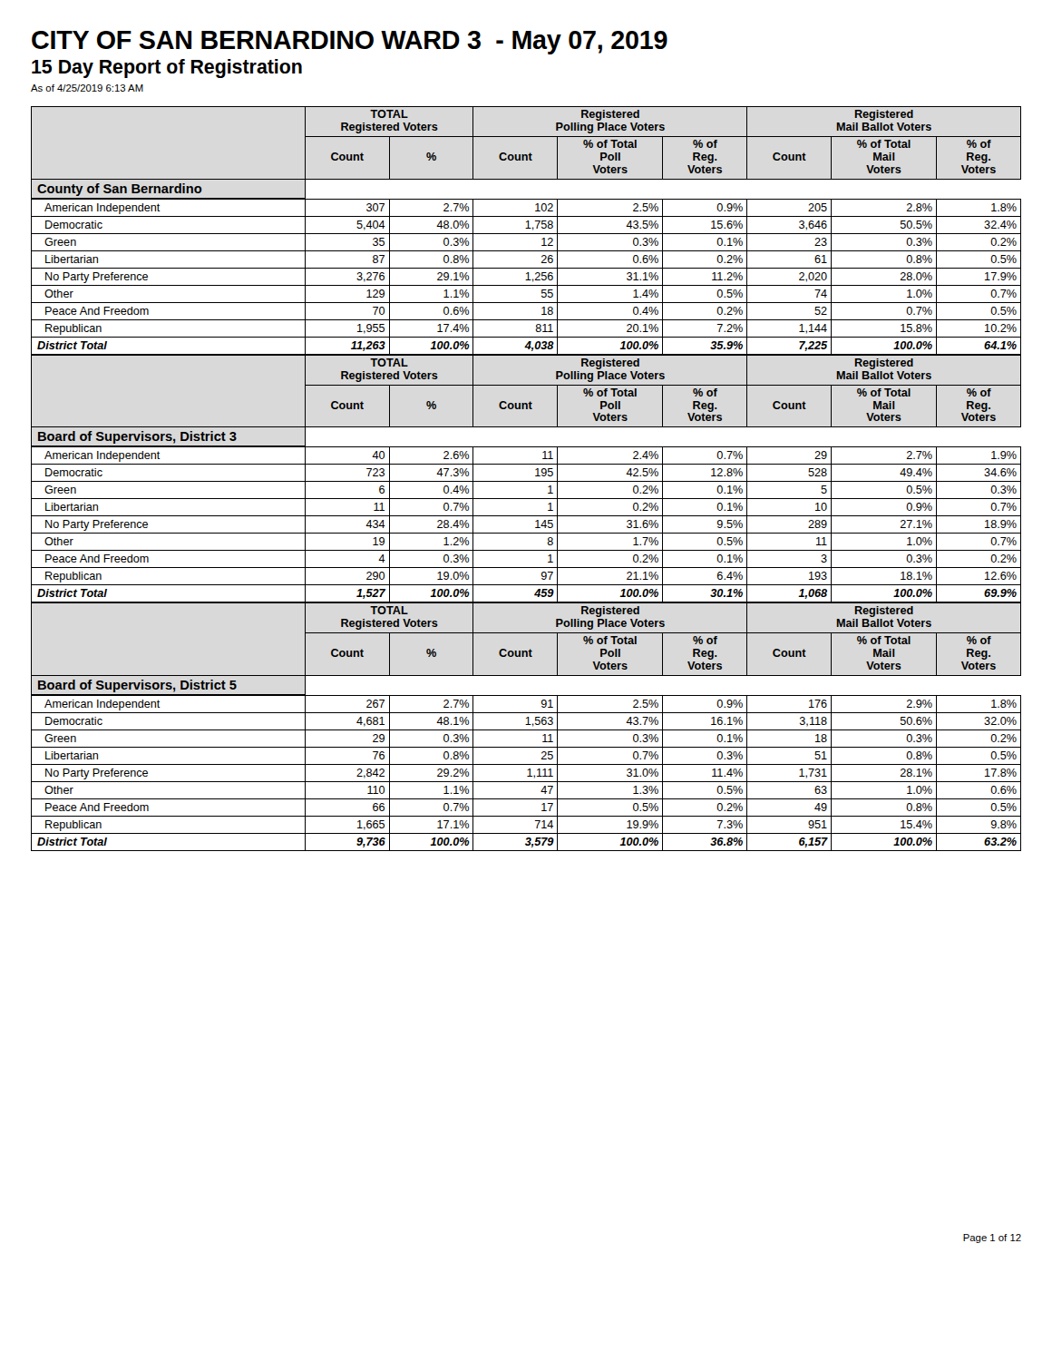CITY OF SAN BERNARDINO WARD 3 - May 07, 2019
15 Day Report of Registration
As of 4/25/2019 6:13 AM
| | TOTAL Registered Voters | Registered Polling Place Voters | Registered Mail Ballot Voters |
| --- | --- | --- | --- |
| Count | % | Count | % of Total Poll Voters | % of Reg. Voters | Count | % of Total Mail Voters | % of Reg. Voters |
| County of San Bernardino | |
| American Independent | 307 | 2.7% | 102 | 2.5% | 0.9% | 205 | 2.8% | 1.8% |
| Democratic | 5,404 | 48.0% | 1,758 | 43.5% | 15.6% | 3,646 | 50.5% | 32.4% |
| Green | 35 | 0.3% | 12 | 0.3% | 0.1% | 23 | 0.3% | 0.2% |
| Libertarian | 87 | 0.8% | 26 | 0.6% | 0.2% | 61 | 0.8% | 0.5% |
| No Party Preference | 3,276 | 29.1% | 1,256 | 31.1% | 11.2% | 2,020 | 28.0% | 17.9% |
| Other | 129 | 1.1% | 55 | 1.4% | 0.5% | 74 | 1.0% | 0.7% |
| Peace And Freedom | 70 | 0.6% | 18 | 0.4% | 0.2% | 52 | 0.7% | 0.5% |
| Republican | 1,955 | 17.4% | 811 | 20.1% | 7.2% | 1,144 | 15.8% | 10.2% |
| District Total | 11,263 | 100.0% | 4,038 | 100.0% | 35.9% | 7,225 | 100.0% | 64.1% |
| | TOTAL Registered Voters | Registered Polling Place Voters | Registered Mail Ballot Voters |
| --- | --- | --- | --- |
| Count | % | Count | % of Total Poll Voters | % of Reg. Voters | Count | % of Total Mail Voters | % of Reg. Voters |
| Board of Supervisors, District 3 | |
| American Independent | 40 | 2.6% | 11 | 2.4% | 0.7% | 29 | 2.7% | 1.9% |
| Democratic | 723 | 47.3% | 195 | 42.5% | 12.8% | 528 | 49.4% | 34.6% |
| Green | 6 | 0.4% | 1 | 0.2% | 0.1% | 5 | 0.5% | 0.3% |
| Libertarian | 11 | 0.7% | 1 | 0.2% | 0.1% | 10 | 0.9% | 0.7% |
| No Party Preference | 434 | 28.4% | 145 | 31.6% | 9.5% | 289 | 27.1% | 18.9% |
| Other | 19 | 1.2% | 8 | 1.7% | 0.5% | 11 | 1.0% | 0.7% |
| Peace And Freedom | 4 | 0.3% | 1 | 0.2% | 0.1% | 3 | 0.3% | 0.2% |
| Republican | 290 | 19.0% | 97 | 21.1% | 6.4% | 193 | 18.1% | 12.6% |
| District Total | 1,527 | 100.0% | 459 | 100.0% | 30.1% | 1,068 | 100.0% | 69.9% |
| | TOTAL Registered Voters | Registered Polling Place Voters | Registered Mail Ballot Voters |
| --- | --- | --- | --- |
| Count | % | Count | % of Total Poll Voters | % of Reg. Voters | Count | % of Total Mail Voters | % of Reg. Voters |
| Board of Supervisors, District 5 | |
| American Independent | 267 | 2.7% | 91 | 2.5% | 0.9% | 176 | 2.9% | 1.8% |
| Democratic | 4,681 | 48.1% | 1,563 | 43.7% | 16.1% | 3,118 | 50.6% | 32.0% |
| Green | 29 | 0.3% | 11 | 0.3% | 0.1% | 18 | 0.3% | 0.2% |
| Libertarian | 76 | 0.8% | 25 | 0.7% | 0.3% | 51 | 0.8% | 0.5% |
| No Party Preference | 2,842 | 29.2% | 1,111 | 31.0% | 11.4% | 1,731 | 28.1% | 17.8% |
| Other | 110 | 1.1% | 47 | 1.3% | 0.5% | 63 | 1.0% | 0.6% |
| Peace And Freedom | 66 | 0.7% | 17 | 0.5% | 0.2% | 49 | 0.8% | 0.5% |
| Republican | 1,665 | 17.1% | 714 | 19.9% | 7.3% | 951 | 15.4% | 9.8% |
| District Total | 9,736 | 100.0% | 3,579 | 100.0% | 36.8% | 6,157 | 100.0% | 63.2% |
Page 1 of 12